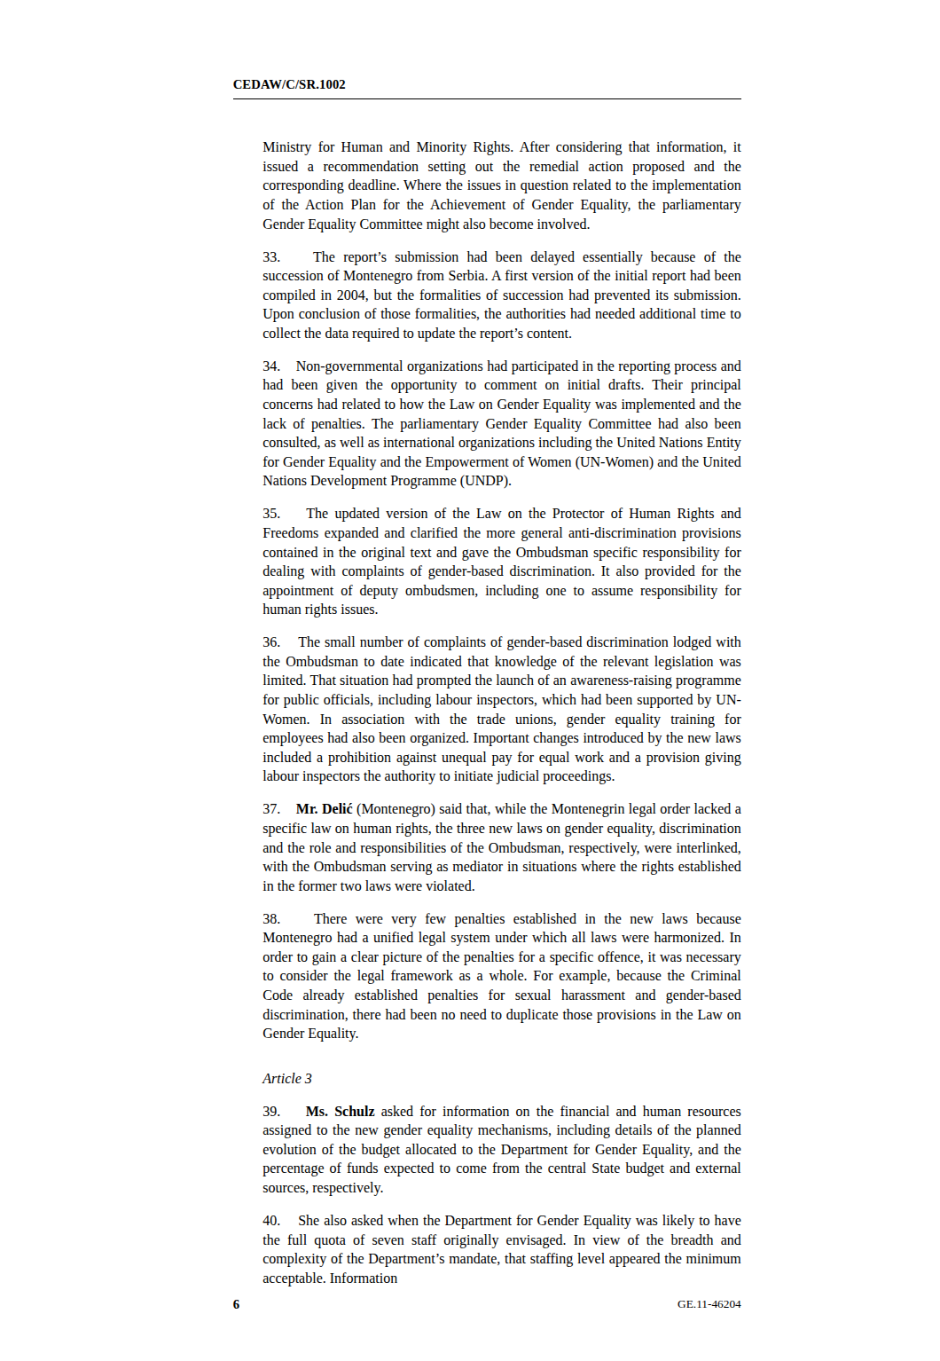CEDAW/C/SR.1002
Ministry for Human and Minority Rights. After considering that information, it issued a recommendation setting out the remedial action proposed and the corresponding deadline. Where the issues in question related to the implementation of the Action Plan for the Achievement of Gender Equality, the parliamentary Gender Equality Committee might also become involved.
33. The report’s submission had been delayed essentially because of the succession of Montenegro from Serbia. A first version of the initial report had been compiled in 2004, but the formalities of succession had prevented its submission. Upon conclusion of those formalities, the authorities had needed additional time to collect the data required to update the report’s content.
34. Non-governmental organizations had participated in the reporting process and had been given the opportunity to comment on initial drafts. Their principal concerns had related to how the Law on Gender Equality was implemented and the lack of penalties. The parliamentary Gender Equality Committee had also been consulted, as well as international organizations including the United Nations Entity for Gender Equality and the Empowerment of Women (UN-Women) and the United Nations Development Programme (UNDP).
35. The updated version of the Law on the Protector of Human Rights and Freedoms expanded and clarified the more general anti-discrimination provisions contained in the original text and gave the Ombudsman specific responsibility for dealing with complaints of gender-based discrimination. It also provided for the appointment of deputy ombudsmen, including one to assume responsibility for human rights issues.
36. The small number of complaints of gender-based discrimination lodged with the Ombudsman to date indicated that knowledge of the relevant legislation was limited. That situation had prompted the launch of an awareness-raising programme for public officials, including labour inspectors, which had been supported by UN-Women. In association with the trade unions, gender equality training for employees had also been organized. Important changes introduced by the new laws included a prohibition against unequal pay for equal work and a provision giving labour inspectors the authority to initiate judicial proceedings.
37. Mr. Delić (Montenegro) said that, while the Montenegrin legal order lacked a specific law on human rights, the three new laws on gender equality, discrimination and the role and responsibilities of the Ombudsman, respectively, were interlinked, with the Ombudsman serving as mediator in situations where the rights established in the former two laws were violated.
38. There were very few penalties established in the new laws because Montenegro had a unified legal system under which all laws were harmonized. In order to gain a clear picture of the penalties for a specific offence, it was necessary to consider the legal framework as a whole. For example, because the Criminal Code already established penalties for sexual harassment and gender-based discrimination, there had been no need to duplicate those provisions in the Law on Gender Equality.
Article 3
39. Ms. Schulz asked for information on the financial and human resources assigned to the new gender equality mechanisms, including details of the planned evolution of the budget allocated to the Department for Gender Equality, and the percentage of funds expected to come from the central State budget and external sources, respectively.
40. She also asked when the Department for Gender Equality was likely to have the full quota of seven staff originally envisaged. In view of the breadth and complexity of the Department’s mandate, that staffing level appeared the minimum acceptable. Information
6 GE.11-46204